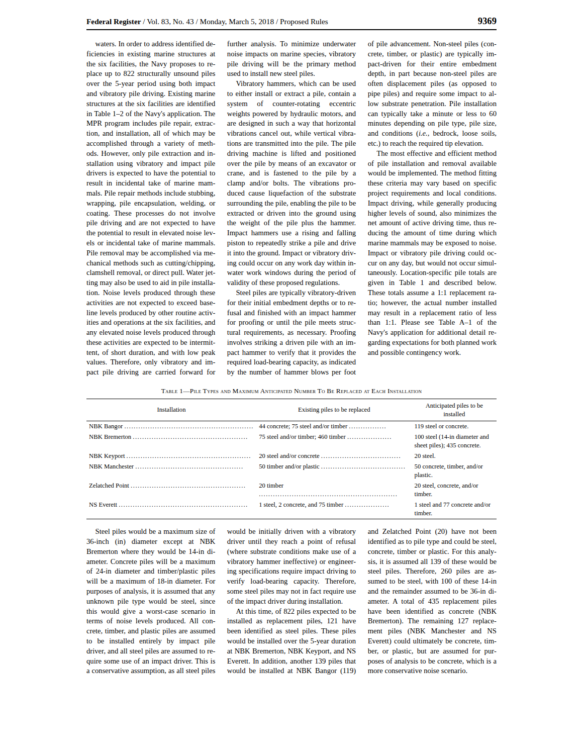Federal Register / Vol. 83, No. 43 / Monday, March 5, 2018 / Proposed Rules
9369
waters. In order to address identified deficiencies in existing marine structures at the six facilities, the Navy proposes to replace up to 822 structurally unsound piles over the 5-year period using both impact and vibratory pile driving. Existing marine structures at the six facilities are identified in Table 1–2 of the Navy's application. The MPR program includes pile repair, extraction, and installation, all of which may be accomplished through a variety of methods. However, only pile extraction and installation using vibratory and impact pile drivers is expected to have the potential to result in incidental take of marine mammals. Pile repair methods include stubbing, wrapping, pile encapsulation, welding, or coating. These processes do not involve pile driving and are not expected to have the potential to result in elevated noise levels or incidental take of marine mammals. Pile removal may be accomplished via mechanical methods such as cutting/chipping, clamshell removal, or direct pull. Water jetting may also be used to aid in pile installation. Noise levels produced through these activities are not expected to exceed baseline levels produced by other routine activities and operations at the six facilities, and any elevated noise levels produced through these activities are expected to be intermittent, of short duration, and with low peak values. Therefore, only vibratory and impact pile driving are carried forward for further analysis. To minimize underwater noise impacts on marine species, vibratory pile driving will be the primary method used to install new steel piles.
Vibratory hammers, which can be used to either install or extract a pile, contain a system of counter-rotating eccentric weights powered by hydraulic motors, and are designed in such a way that horizontal vibrations cancel out, while vertical vibrations are transmitted into the pile. The pile driving machine is lifted and positioned over the pile by means of an excavator or crane, and is fastened to the pile by a clamp and/or bolts. The vibrations produced cause liquefaction of the substrate surrounding the pile, enabling the pile to be extracted or driven into the ground using the weight of the pile plus the hammer. Impact hammers use a rising and falling piston to repeatedly strike a pile and drive it into the ground. Impact or vibratory driving could occur on any work day within in-water work windows during the period of validity of these proposed regulations.
Steel piles are typically vibratory-driven for their initial embedment depths or to refusal and finished with an impact hammer for proofing or until the pile meets structural requirements, as necessary. Proofing involves striking a driven pile with an impact hammer to verify that it provides the required load-bearing capacity, as indicated by the number of hammer blows per foot of pile advancement. Non-steel piles (concrete, timber, or plastic) are typically impact-driven for their entire embedment depth, in part because non-steel piles are often displacement piles (as opposed to pipe piles) and require some impact to allow substrate penetration. Pile installation can typically take a minute or less to 60 minutes depending on pile type, pile size, and conditions (i.e., bedrock, loose soils, etc.) to reach the required tip elevation.
The most effective and efficient method of pile installation and removal available would be implemented. The method fitting these criteria may vary based on specific project requirements and local conditions. Impact driving, while generally producing higher levels of sound, also minimizes the net amount of active driving time, thus reducing the amount of time during which marine mammals may be exposed to noise. Impact or vibratory pile driving could occur on any day, but would not occur simultaneously. Location-specific pile totals are given in Table 1 and described below. These totals assume a 1:1 replacement ratio; however, the actual number installed may result in a replacement ratio of less than 1:1. Please see Table A–1 of the Navy's application for additional detail regarding expectations for both planned work and possible contingency work.
Table 1—Pile Types and Maximum Anticipated Number To Be Replaced at Each Installation
| Installation | Existing piles to be replaced | Anticipated piles to be installed |
| --- | --- | --- |
| NBK Bangor ....................................................... | 44 concrete; 75 steel and/or timber ................ | 119 steel or concrete. |
| NBK Bremerton ................................................. | 75 steel and/or timber; 460 timber ................... | 100 steel (14-in diameter and sheet piles); 435 concrete. |
| NBK Keyport ..................................................... | 20 steel and/or concrete .................................. | 20 steel. |
| NBK Manchester .............................................. | 50 timber and/or plastic .................................... | 50 concrete, timber, and/or plastic. |
| Zelatched Point ................................................. | 20 timber ........................................................... | 20 steel, concrete, and/or timber. |
| NS Everett ....................................................... | 1 steel, 2 concrete, and 75 timber ................... | 1 steel and 77 concrete and/or timber. |
Steel piles would be a maximum size of 36-inch (in) diameter except at NBK Bremerton where they would be 14-in diameter. Concrete piles will be a maximum of 24-in diameter and timber/plastic piles will be a maximum of 18-in diameter. For purposes of analysis, it is assumed that any unknown pile type would be steel, since this would give a worst-case scenario in terms of noise levels produced. All concrete, timber, and plastic piles are assumed to be installed entirely by impact pile driver, and all steel piles are assumed to require some use of an impact driver. This is a conservative assumption, as all steel piles would be initially driven with a vibratory driver until they reach a point of refusal (where substrate conditions make use of a vibratory hammer ineffective) or engineering specifications require impact driving to verify load-bearing capacity. Therefore, some steel piles may not in fact require use of the impact driver during installation.
At this time, of 822 piles expected to be installed as replacement piles, 121 have been identified as steel piles. These piles would be installed over the 5-year duration at NBK Bremerton, NBK Keyport, and NS Everett. In addition, another 139 piles that would be installed at NBK Bangor (119) and Zelatched Point (20) have not been identified as to pile type and could be steel, concrete, timber or plastic. For this analysis, it is assumed all 139 of these would be steel piles. Therefore, 260 piles are assumed to be steel, with 100 of these 14-in and the remainder assumed to be 36-in diameter. A total of 435 replacement piles have been identified as concrete (NBK Bremerton). The remaining 127 replacement piles (NBK Manchester and NS Everett) could ultimately be concrete, timber, or plastic, but are assumed for purposes of analysis to be concrete, which is a more conservative noise scenario.